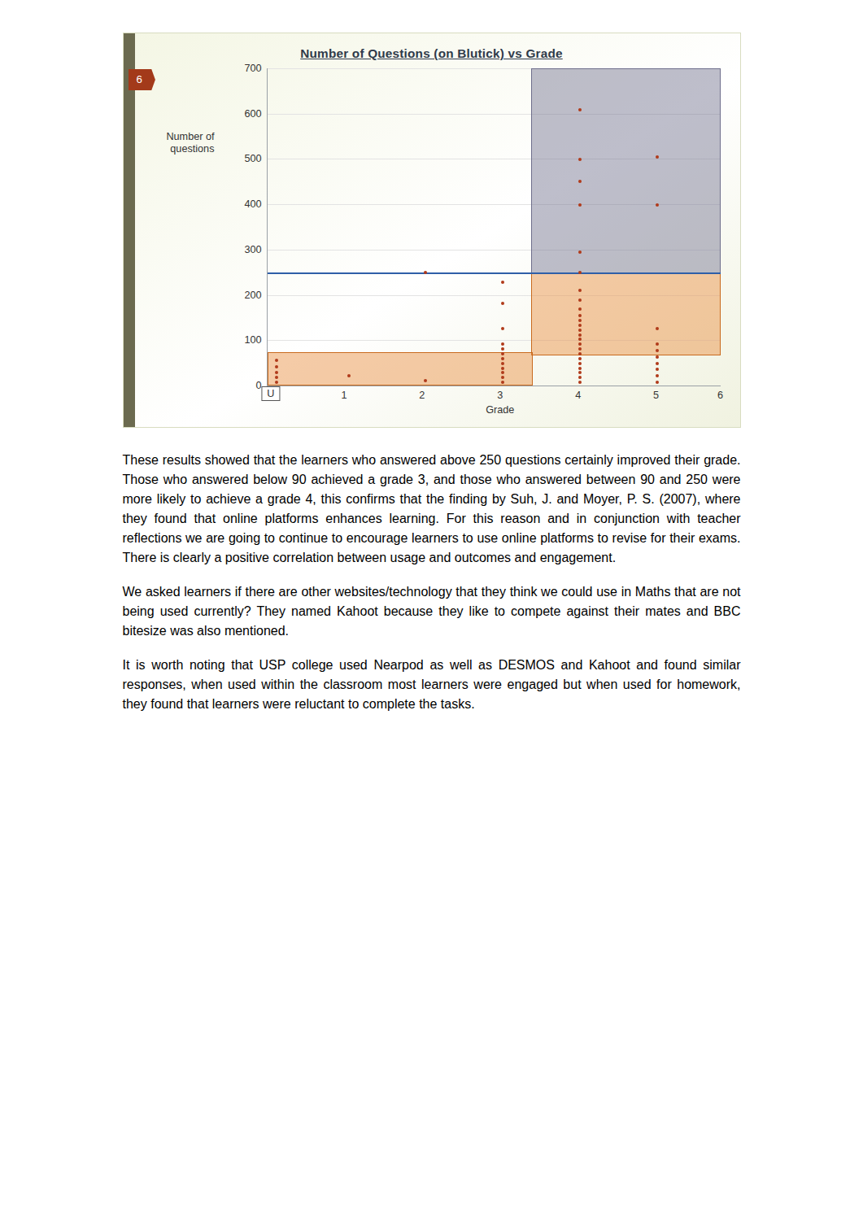Number of Questions (on Blutick) vs Grade
6
Number of
questions
700 600 500 400 300 200 100 0
U 1 2 3 4 5 6 Grade
These results showed that the learners who answered above 250 questions certainly improved their grade. Those who answered below 90 achieved a grade 3, and those who answered between 90 and 250 were more likely to achieve a grade 4, this confirms that the finding by Suh, J. and Moyer, P. S. (2007), where they found that online platforms enhances learning. For this reason and in conjunction with teacher reflections we are going to continue to encourage learners to use online platforms to revise for their exams. There is clearly a positive correlation between usage and outcomes and engagement.
We asked learners if there are other websites/technology that they think we could use in Maths that are not being used currently? They named Kahoot because they like to compete against their mates and BBC bitesize was also mentioned.
It is worth noting that USP college used Nearpod as well as DESMOS and Kahoot and found similar responses, when used within the classroom most learners were engaged but when used for homework, they found that learners were reluctant to complete the tasks.